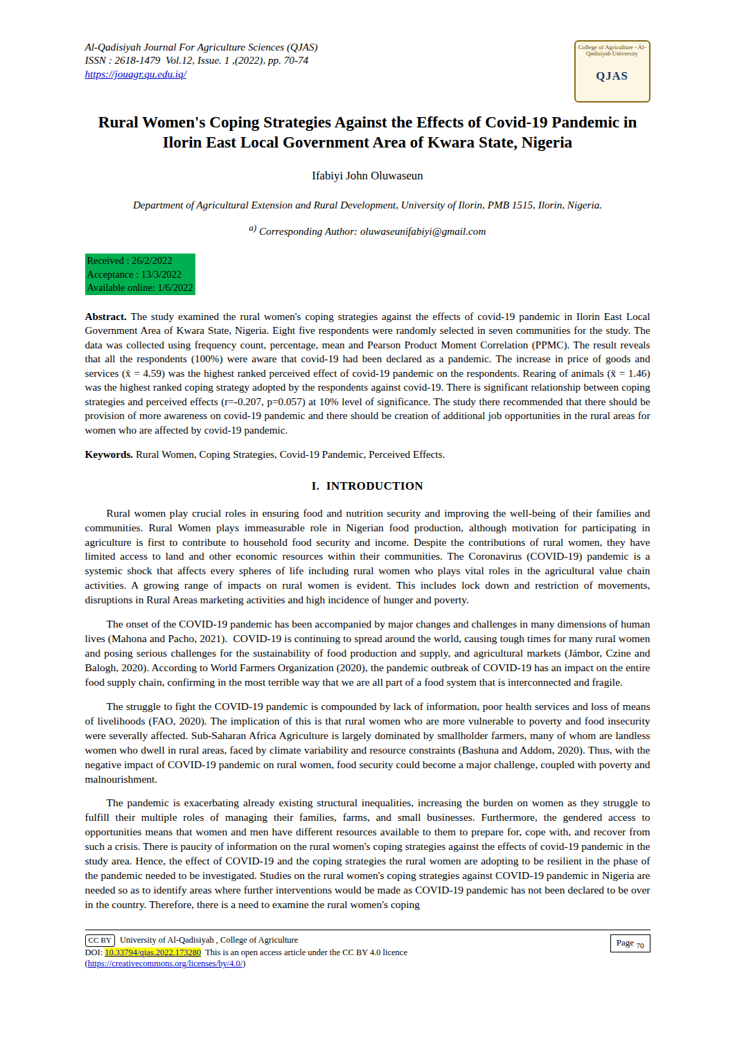Al-Qadisiyah Journal For Agriculture Sciences (QJAS)
ISSN : 2618-1479 Vol.12, Issue. 1 ,(2022), pp. 70-74
https://jouagr.qu.edu.iq/
College of Agriculture - Al-Qadisiyah University
QJAS
Rural Women's Coping Strategies Against the Effects of Covid-19 Pandemic in Ilorin East Local Government Area of Kwara State, Nigeria
Ifabiyi John Oluwaseun
Department of Agricultural Extension and Rural Development, University of Ilorin, PMB 1515, Ilorin, Nigeria.
a) Corresponding Author: oluwaseunifabiyi@gmail.com
Received : 26/2/2022
Acceptance : 13/3/2022
Available online: 1/6/2022
Abstract. The study examined the rural women's coping strategies against the effects of covid-19 pandemic in Ilorin East Local Government Area of Kwara State, Nigeria. Eight five respondents were randomly selected in seven communities for the study. The data was collected using frequency count, percentage, mean and Pearson Product Moment Correlation (PPMC). The result reveals that all the respondents (100%) were aware that covid-19 had been declared as a pandemic. The increase in price of goods and services (x̄ = 4.59) was the highest ranked perceived effect of covid-19 pandemic on the respondents. Rearing of animals (x̄ = 1.46) was the highest ranked coping strategy adopted by the respondents against covid-19. There is significant relationship between coping strategies and perceived effects (r=-0.207, p=0.057) at 10% level of significance. The study there recommended that there should be provision of more awareness on covid-19 pandemic and there should be creation of additional job opportunities in the rural areas for women who are affected by covid-19 pandemic.
Keywords. Rural Women, Coping Strategies, Covid-19 Pandemic, Perceived Effects.
I. INTRODUCTION
Rural women play crucial roles in ensuring food and nutrition security and improving the well-being of their families and communities. Rural Women plays immeasurable role in Nigerian food production, although motivation for participating in agriculture is first to contribute to household food security and income. Despite the contributions of rural women, they have limited access to land and other economic resources within their communities. The Coronavirus (COVID-19) pandemic is a systemic shock that affects every spheres of life including rural women who plays vital roles in the agricultural value chain activities. A growing range of impacts on rural women is evident. This includes lock down and restriction of movements, disruptions in Rural Areas marketing activities and high incidence of hunger and poverty.
The onset of the COVID-19 pandemic has been accompanied by major changes and challenges in many dimensions of human lives (Mahona and Pacho, 2021). COVID-19 is continuing to spread around the world, causing tough times for many rural women and posing serious challenges for the sustainability of food production and supply, and agricultural markets (Jámbor, Czine and Balogh, 2020). According to World Farmers Organization (2020), the pandemic outbreak of COVID-19 has an impact on the entire food supply chain, confirming in the most terrible way that we are all part of a food system that is interconnected and fragile.
The struggle to fight the COVID-19 pandemic is compounded by lack of information, poor health services and loss of means of livelihoods (FAO, 2020). The implication of this is that rural women who are more vulnerable to poverty and food insecurity were severally affected. Sub-Saharan Africa Agriculture is largely dominated by smallholder farmers, many of whom are landless women who dwell in rural areas, faced by climate variability and resource constraints (Bashuna and Addom, 2020). Thus, with the negative impact of COVID-19 pandemic on rural women, food security could become a major challenge, coupled with poverty and malnourishment.
The pandemic is exacerbating already existing structural inequalities, increasing the burden on women as they struggle to fulfill their multiple roles of managing their families, farms, and small businesses. Furthermore, the gendered access to opportunities means that women and men have different resources available to them to prepare for, cope with, and recover from such a crisis. There is paucity of information on the rural women's coping strategies against the effects of covid-19 pandemic in the study area. Hence, the effect of COVID-19 and the coping strategies the rural women are adopting to be resilient in the phase of the pandemic needed to be investigated. Studies on the rural women's coping strategies against COVID-19 pandemic in Nigeria are needed so as to identify areas where further interventions would be made as COVID-19 pandemic has not been declared to be over in the country. Therefore, there is a need to examine the rural women's coping
CC BY University of Al-Qadisiyah , College of Agriculture
DOI: 10.33794/qjas.2022.173280 This is an open access article under the CC BY 4.0 licence (https://creativecommons.org/licenses/by/4.0/)
Page 70